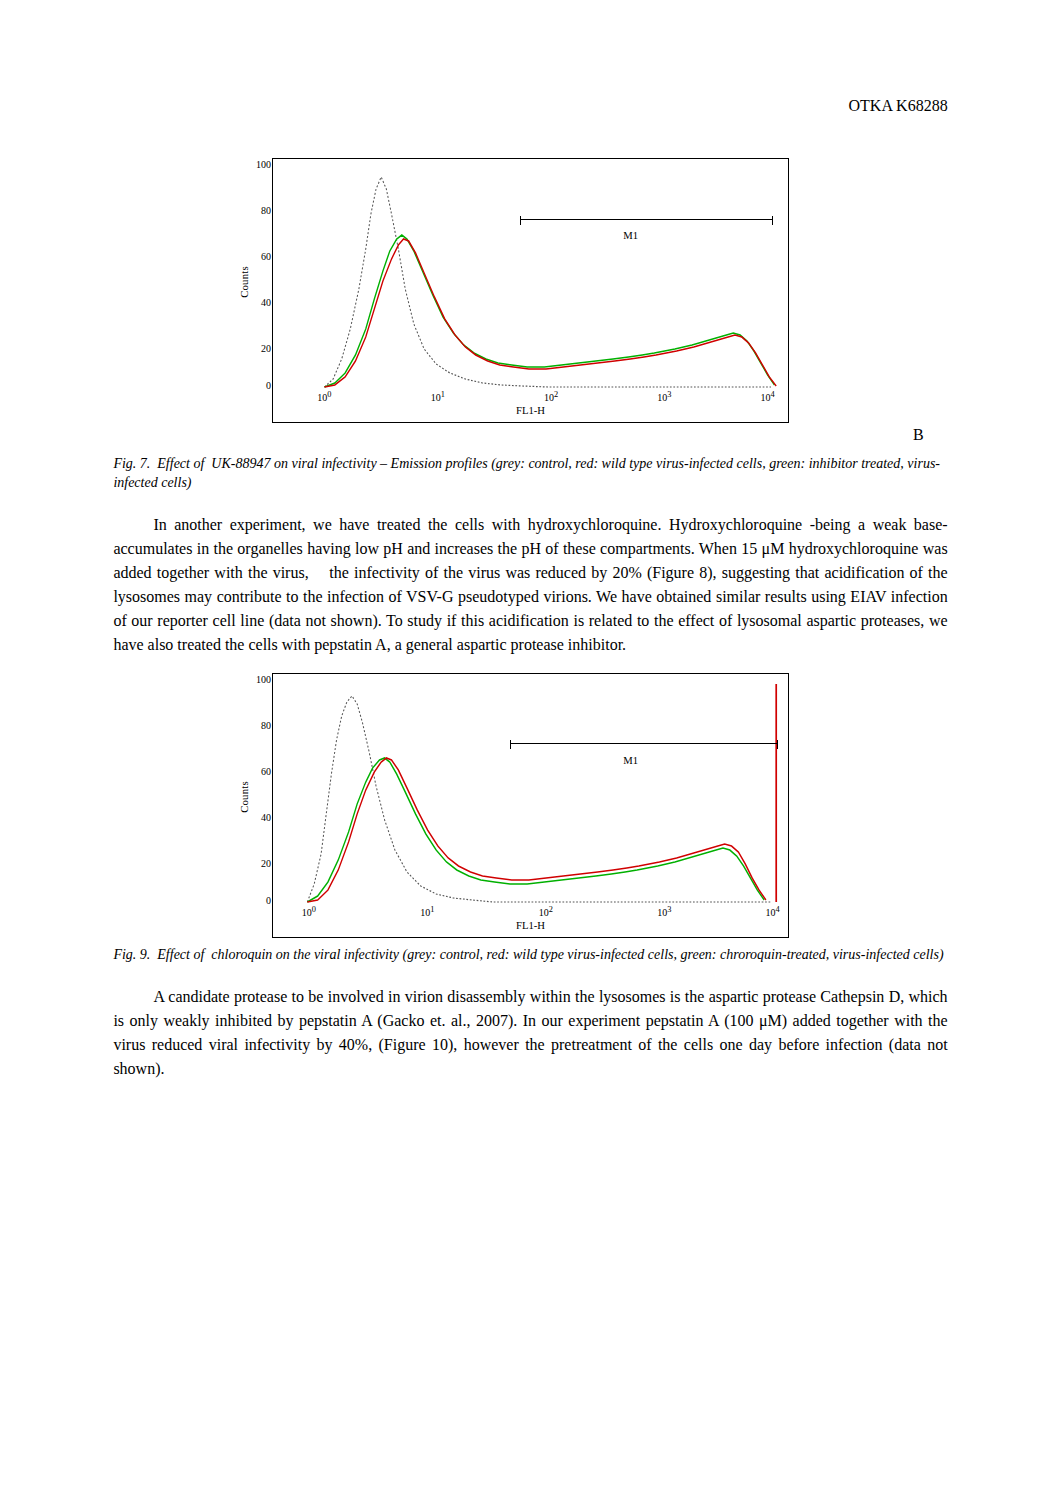OTKA K68288
Counts
100 80 60 40 20 0
M1
100 101 102 103 104
FL1-H
B
Fig. 7. Effect of UK-88947 on viral infectivity – Emission profiles (grey: control, red: wild type virus-infected cells, green: inhibitor treated, virus-infected cells)
In another experiment, we have treated the cells with hydroxychloroquine. Hydroxychloroquine -being a weak base- accumulates in the organelles having low pH and increases the pH of these compartments. When 15 μM hydroxychloroquine was added together with the virus, the infectivity of the virus was reduced by 20% (Figure 8), suggesting that acidification of the lysosomes may contribute to the infection of VSV-G pseudotyped virions. We have obtained similar results using EIAV infection of our reporter cell line (data not shown). To study if this acidification is related to the effect of lysosomal aspartic proteases, we have also treated the cells with pepstatin A, a general aspartic protease inhibitor.
Counts
100 80 60 40 20 0
M1
100 101 102 103 104
FL1-H
Fig. 9. Effect of chloroquin on the viral infectivity (grey: control, red: wild type virus-infected cells, green: chroroquin-treated, virus-infected cells)
A candidate protease to be involved in virion disassembly within the lysosomes is the aspartic protease Cathepsin D, which is only weakly inhibited by pepstatin A (Gacko et. al., 2007). In our experiment pepstatin A (100 μM) added together with the virus reduced viral infectivity by 40%, (Figure 10), however the pretreatment of the cells one day before infection (data not shown).